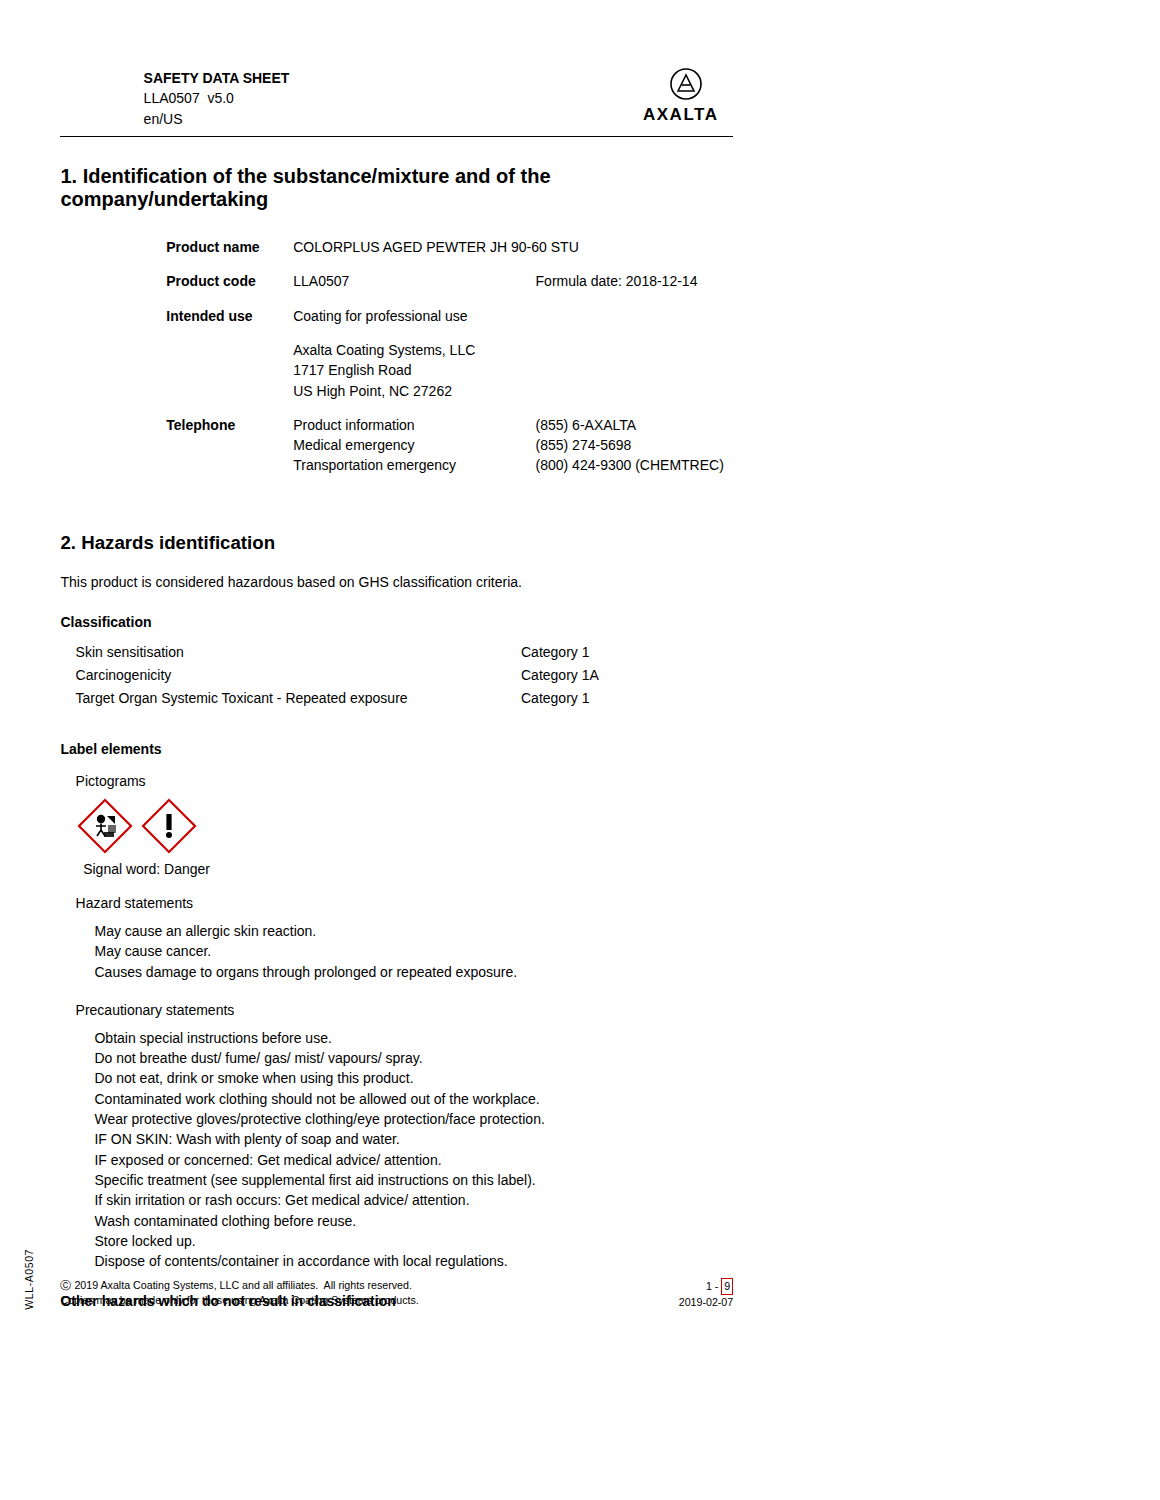SAFETY DATA SHEET
LLA0507 v5.0
en/US
AXALTA
1. Identification of the substance/mixture and of the company/undertaking
| Product name | COLORPLUS AGED PEWTER JH 90-60 STU |
| Product code | LLA0507 | Formula date: 2018-12-14 |
| Intended use | Coating for professional use |
| | Axalta Coating Systems, LLC 1717 English Road US High Point, NC 27262 |
| Telephone | Product information Medical emergency Transportation emergency | (855) 6-AXALTA (855) 274-5698 (800) 424-9300 (CHEMTREC) |
2. Hazards identification
This product is considered hazardous based on GHS classification criteria.
Classification
| Skin sensitisation | Category 1 |
| Carcinogenicity | Category 1A |
| Target Organ Systemic Toxicant - Repeated exposure | Category 1 |
Label elements
Pictograms
Signal word: Danger
Hazard statements
May cause an allergic skin reaction.
May cause cancer.
Causes damage to organs through prolonged or repeated exposure.
Precautionary statements
Obtain special instructions before use.
Do not breathe dust/ fume/ gas/ mist/ vapours/ spray.
Do not eat, drink or smoke when using this product.
Contaminated work clothing should not be allowed out of the workplace.
Wear protective gloves/protective clothing/eye protection/face protection.
IF ON SKIN: Wash with plenty of soap and water.
IF exposed or concerned: Get medical advice/ attention.
Specific treatment (see supplemental first aid instructions on this label).
If skin irritation or rash occurs: Get medical advice/ attention.
Wash contaminated clothing before reuse.
Store locked up.
Dispose of contents/container in accordance with local regulations.
Other hazards which do not result in classification
WLL-A0507
Ⓒ 2019 Axalta Coating Systems, LLC and all affiliates. All rights reserved.
Copies may be made only for those using Axalta Coating Systems products.
1 - 9
2019-02-07